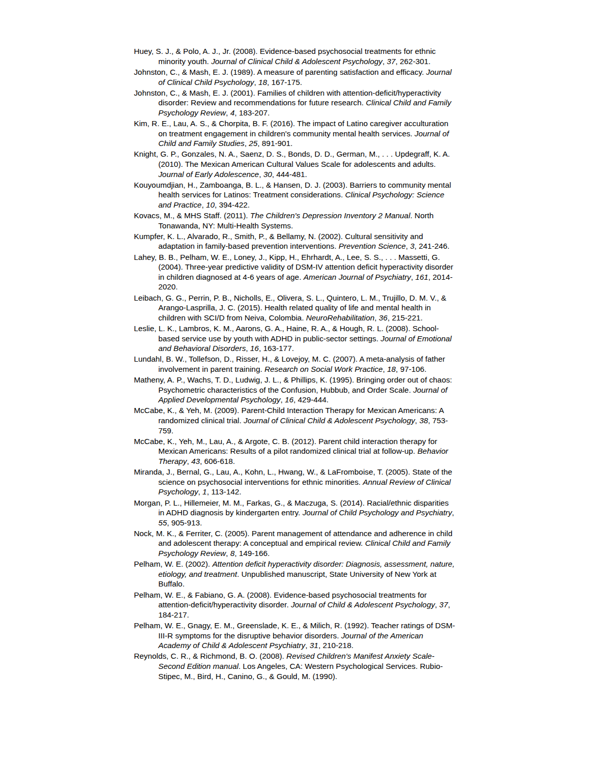Huey, S. J., & Polo, A. J., Jr. (2008). Evidence-based psychosocial treatments for ethnic minority youth. Journal of Clinical Child & Adolescent Psychology, 37, 262-301.
Johnston, C., & Mash, E. J. (1989). A measure of parenting satisfaction and efficacy. Journal of Clinical Child Psychology, 18, 167-175.
Johnston, C., & Mash, E. J. (2001). Families of children with attention-deficit/hyperactivity disorder: Review and recommendations for future research. Clinical Child and Family Psychology Review, 4, 183-207.
Kim, R. E., Lau, A. S., & Chorpita, B. F. (2016). The impact of Latino caregiver acculturation on treatment engagement in children's community mental health services. Journal of Child and Family Studies, 25, 891-901.
Knight, G. P., Gonzales, N. A., Saenz, D. S., Bonds, D. D., German, M., . . . Updegraff, K. A. (2010). The Mexican American Cultural Values Scale for adolescents and adults. Journal of Early Adolescence, 30, 444-481.
Kouyoumdjian, H., Zamboanga, B. L., & Hansen, D. J. (2003). Barriers to community mental health services for Latinos: Treatment considerations. Clinical Psychology: Science and Practice, 10, 394-422.
Kovacs, M., & MHS Staff. (2011). The Children's Depression Inventory 2 Manual. North Tonawanda, NY: Multi-Health Systems.
Kumpfer, K. L., Alvarado, R., Smith, P., & Bellamy, N. (2002). Cultural sensitivity and adaptation in family-based prevention interventions. Prevention Science, 3, 241-246.
Lahey, B. B., Pelham, W. E., Loney, J., Kipp, H., Ehrhardt, A., Lee, S. S., . . . Massetti, G. (2004). Three-year predictive validity of DSM-IV attention deficit hyperactivity disorder in children diagnosed at 4-6 years of age. American Journal of Psychiatry, 161, 2014-2020.
Leibach, G. G., Perrin, P. B., Nicholls, E., Olivera, S. L., Quintero, L. M., Trujillo, D. M. V., & Arango-Lasprilla, J. C. (2015). Health related quality of life and mental health in children with SCI/D from Neiva, Colombia. NeuroRehabilitation, 36, 215-221.
Leslie, L. K., Lambros, K. M., Aarons, G. A., Haine, R. A., & Hough, R. L. (2008). School-based service use by youth with ADHD in public-sector settings. Journal of Emotional and Behavioral Disorders, 16, 163-177.
Lundahl, B. W., Tollefson, D., Risser, H., & Lovejoy, M. C. (2007). A meta-analysis of father involvement in parent training. Research on Social Work Practice, 18, 97-106.
Matheny, A. P., Wachs, T. D., Ludwig, J. L., & Phillips, K. (1995). Bringing order out of chaos: Psychometric characteristics of the Confusion, Hubbub, and Order Scale. Journal of Applied Developmental Psychology, 16, 429-444.
McCabe, K., & Yeh, M. (2009). Parent-Child Interaction Therapy for Mexican Americans: A randomized clinical trial. Journal of Clinical Child & Adolescent Psychology, 38, 753-759.
McCabe, K., Yeh, M., Lau, A., & Argote, C. B. (2012). Parent child interaction therapy for Mexican Americans: Results of a pilot randomized clinical trial at follow-up. Behavior Therapy, 43, 606-618.
Miranda, J., Bernal, G., Lau, A., Kohn, L., Hwang, W., & LaFromboise, T. (2005). State of the science on psychosocial interventions for ethnic minorities. Annual Review of Clinical Psychology, 1, 113-142.
Morgan, P. L., Hillemeier, M. M., Farkas, G., & Maczuga, S. (2014). Racial/ethnic disparities in ADHD diagnosis by kindergarten entry. Journal of Child Psychology and Psychiatry, 55, 905-913.
Nock, M. K., & Ferriter, C. (2005). Parent management of attendance and adherence in child and adolescent therapy: A conceptual and empirical review. Clinical Child and Family Psychology Review, 8, 149-166.
Pelham, W. E. (2002). Attention deficit hyperactivity disorder: Diagnosis, assessment, nature, etiology, and treatment. Unpublished manuscript, State University of New York at Buffalo.
Pelham, W. E., & Fabiano, G. A. (2008). Evidence-based psychosocial treatments for attention-deficit/hyperactivity disorder. Journal of Child & Adolescent Psychology, 37, 184-217.
Pelham, W. E., Gnagy, E. M., Greenslade, K. E., & Milich, R. (1992). Teacher ratings of DSM-III-R symptoms for the disruptive behavior disorders. Journal of the American Academy of Child & Adolescent Psychiatry, 31, 210-218.
Reynolds, C. R., & Richmond, B. O. (2008). Revised Children's Manifest Anxiety Scale-Second Edition manual. Los Angeles, CA: Western Psychological Services. Rubio-Stipec, M., Bird, H., Canino, G., & Gould, M. (1990).